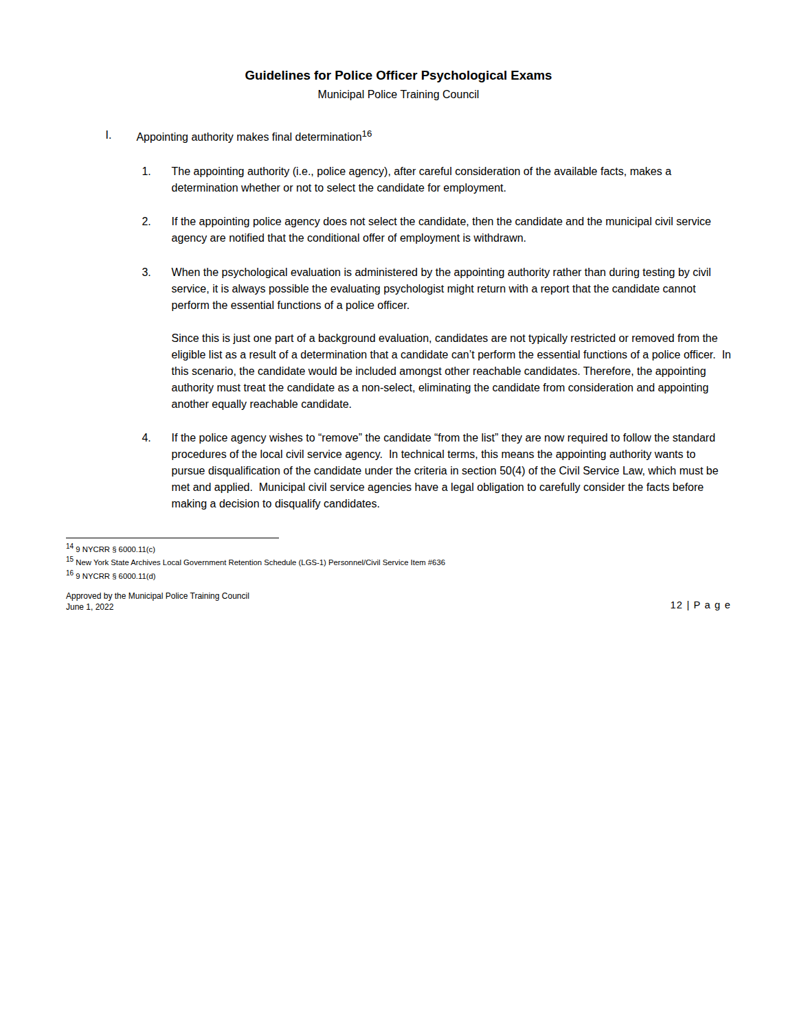Guidelines for Police Officer Psychological Exams
Municipal Police Training Council
I. Appointing authority makes final determination16
1.
The appointing authority (i.e., police agency), after careful consideration of the available facts, makes a determination whether or not to select the candidate for employment.
2.
If the appointing police agency does not select the candidate, then the candidate and the municipal civil service agency are notified that the conditional offer of employment is withdrawn.
3.
When the psychological evaluation is administered by the appointing authority rather than during testing by civil service, it is always possible the evaluating psychologist might return with a report that the candidate cannot perform the essential functions of a police officer.
Since this is just one part of a background evaluation, candidates are not typically restricted or removed from the eligible list as a result of a determination that a candidate can’t perform the essential functions of a police officer. In this scenario, the candidate would be included amongst other reachable candidates. Therefore, the appointing authority must treat the candidate as a non-select, eliminating the candidate from consideration and appointing another equally reachable candidate.
4.
If the police agency wishes to “remove” the candidate “from the list” they are now required to follow the standard procedures of the local civil service agency. In technical terms, this means the appointing authority wants to pursue disqualification of the candidate under the criteria in section 50(4) of the Civil Service Law, which must be met and applied. Municipal civil service agencies have a legal obligation to carefully consider the facts before making a decision to disqualify candidates.
14 9 NYCRR § 6000.11(c)
15 New York State Archives Local Government Retention Schedule (LGS-1) Personnel/Civil Service Item #636
16 9 NYCRR § 6000.11(d)
Approved by the Municipal Police Training Council
June 1, 2022
12 | P a g e